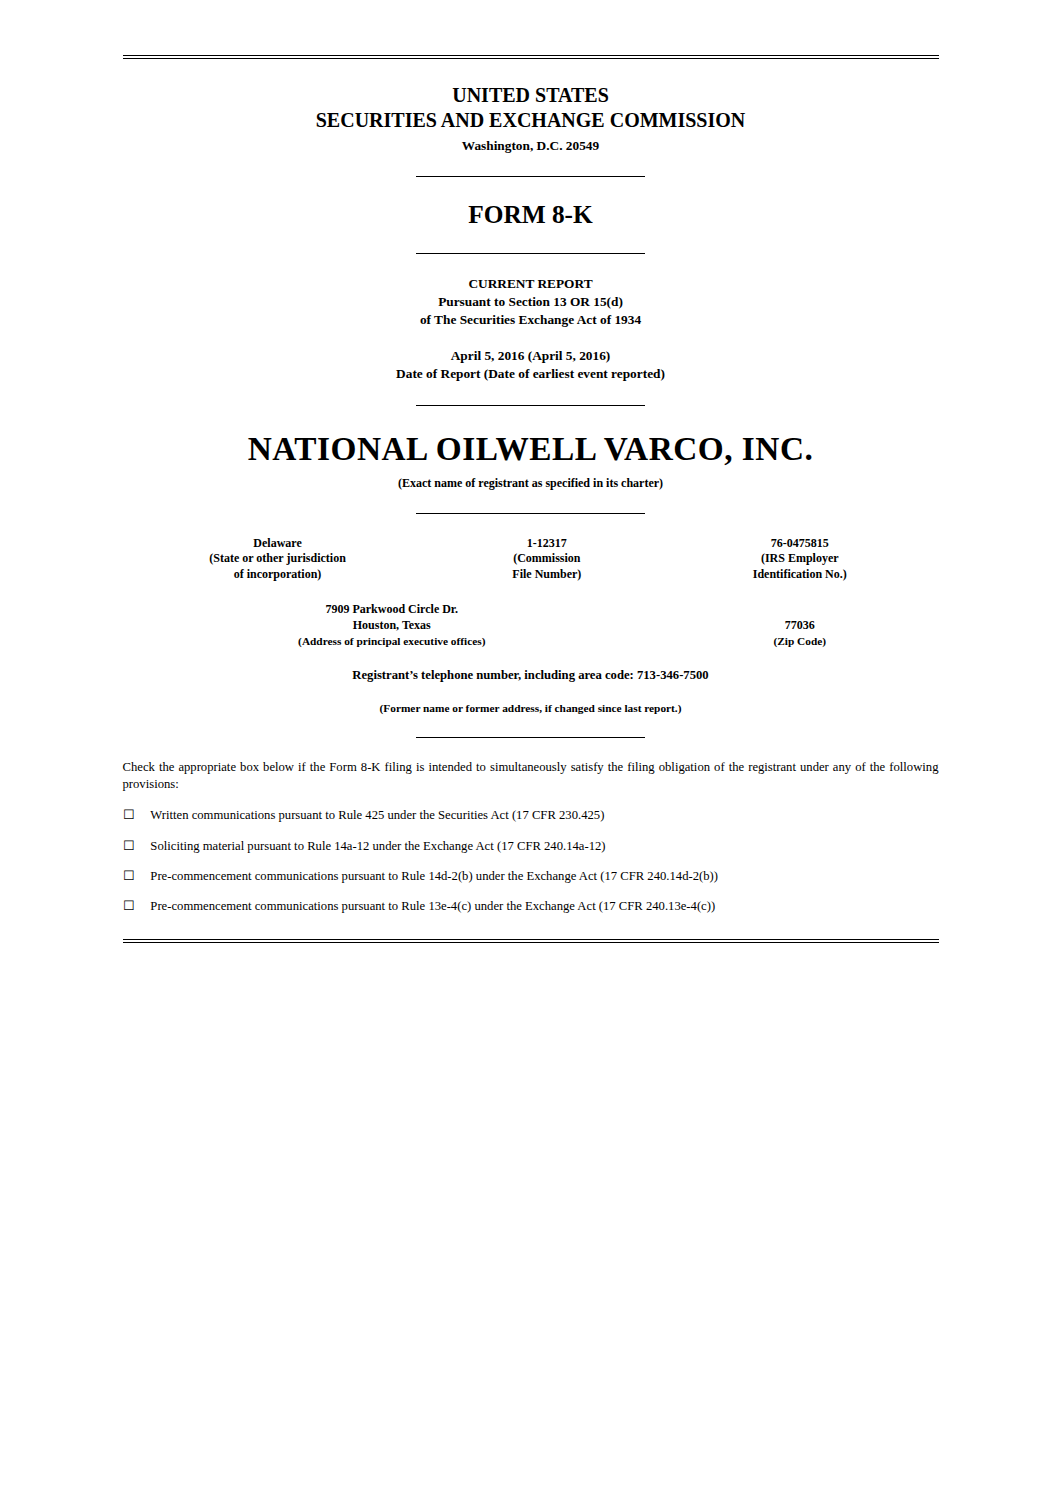UNITED STATES
SECURITIES AND EXCHANGE COMMISSION
Washington, D.C. 20549
FORM 8-K
CURRENT REPORT
Pursuant to Section 13 OR 15(d)
of The Securities Exchange Act of 1934
April 5, 2016 (April 5, 2016)
Date of Report (Date of earliest event reported)
NATIONAL OILWELL VARCO, INC.
(Exact name of registrant as specified in its charter)
| Delaware | 1-12317 | 76-0475815 |
| (State or other jurisdiction of incorporation) | (Commission File Number) | (IRS Employer Identification No.) |
| 7909 Parkwood Circle Dr. Houston, Texas | 77036 |
| (Address of principal executive offices) | (Zip Code) |
Registrant’s telephone number, including area code: 713-346-7500
(Former name or former address, if changed since last report.)
Check the appropriate box below if the Form 8-K filing is intended to simultaneously satisfy the filing obligation of the registrant under any of the following provisions:
☐Written communications pursuant to Rule 425 under the Securities Act (17 CFR 230.425)
☐Soliciting material pursuant to Rule 14a-12 under the Exchange Act (17 CFR 240.14a-12)
☐Pre-commencement communications pursuant to Rule 14d-2(b) under the Exchange Act (17 CFR 240.14d-2(b))
☐Pre-commencement communications pursuant to Rule 13e-4(c) under the Exchange Act (17 CFR 240.13e-4(c))